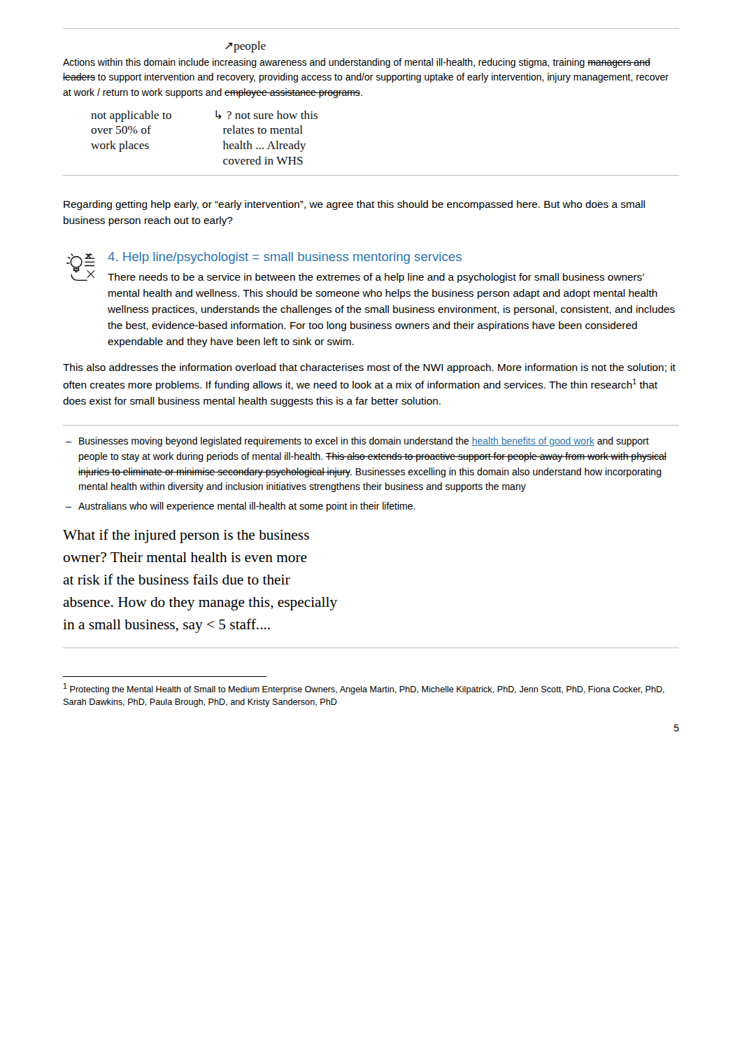↗people
Actions within this domain include increasing awareness and understanding of mental ill-health, reducing stigma, training managers and leaders to support intervention and recovery, providing access to and/or supporting uptake of early intervention, injury management, recover at work / return to work supports and employee assistance programs.
not applicable to
over 50% of
work places
↳ ? not sure how this
relates to mental
health ... Already
covered in WHS
Regarding getting help early, or “early intervention”, we agree that this should be encompassed here. But who does a small business person reach out to early?
4. Help line/psychologist = small business mentoring services
There needs to be a service in between the extremes of a help line and a psychologist for small business owners’ mental health and wellness. This should be someone who helps the business person adapt and adopt mental health wellness practices, understands the challenges of the small business environment, is personal, consistent, and includes the best, evidence-based information. For too long business owners and their aspirations have been considered expendable and they have been left to sink or swim.
This also addresses the information overload that characterises most of the NWI approach. More information is not the solution; it often creates more problems. If funding allows it, we need to look at a mix of information and services. The thin research1 that does exist for small business mental health suggests this is a far better solution.
Businesses moving beyond legislated requirements to excel in this domain understand the health benefits of good work and support people to stay at work during periods of mental ill-health. This also extends to proactive support for people away from work with physical injuries to eliminate or minimise secondary psychological injury. Businesses excelling in this domain also understand how incorporating mental health within diversity and inclusion initiatives strengthens their business and supports the many
Australians who will experience mental ill-health at some point in their lifetime.
What if the injured person is the business
owner? Their mental health is even more
at risk if the business fails due to their
absence. How do they manage this, especially
in a small business, say < 5 staff....
1 Protecting the Mental Health of Small to Medium Enterprise Owners, Angela Martin, PhD, Michelle Kilpatrick, PhD, Jenn Scott, PhD, Fiona Cocker, PhD, Sarah Dawkins, PhD, Paula Brough, PhD, and Kristy Sanderson, PhD
5